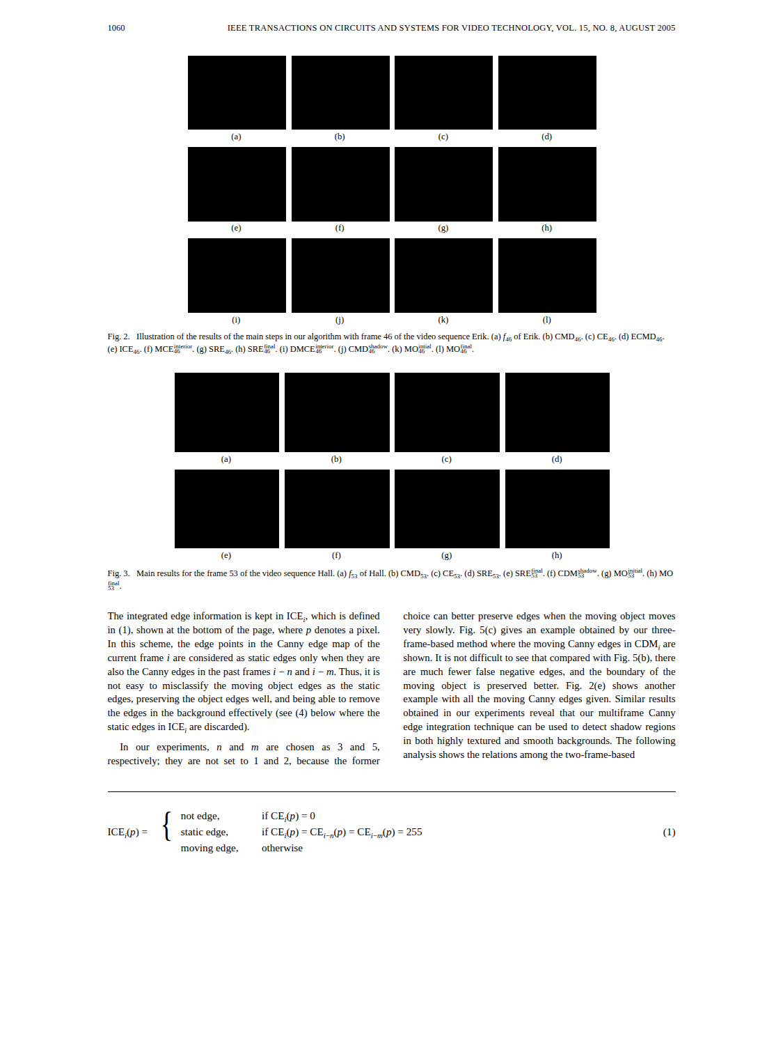1060 IEEE TRANSACTIONS ON CIRCUITS AND SYSTEMS FOR VIDEO TECHNOLOGY, VOL. 15, NO. 8, AUGUST 2005
(a)
(b)
(c)
(d)
(e)
(f)
(g)
(h)
(i)
(j)
(k)
(l)
Fig. 2. Illustration of the results of the main steps in our algorithm with frame 46 of the video sequence Erik. (a) f46 of Erik. (b) CMD46. (c) CE46. (d) ECMD46. (e) ICE46. (f) MCEinterior46. (g) SRE46. (h) SREfinal46. (i) DMCEinterior46. (j) CMDshadow46. (k) MOintial46. (l) MOfinal46.
(a)
(b)
(c)
(d)
(e)
(f)
(g)
(h)
Fig. 3. Main results for the frame 53 of the video sequence Hall. (a) f53 of Hall. (b) CMD53. (c) CE53. (d) SRE53. (e) SREfinal53. (f) CDMshadow53. (g) MOinitial53. (h) MOfinal53.
The integrated edge information is kept in ICEi, which is defined in (1), shown at the bottom of the page, where p denotes a pixel. In this scheme, the edge points in the Canny edge map of the current frame i are considered as static edges only when they are also the Canny edges in the past frames i − n and i − m. Thus, it is not easy to misclassify the moving object edges as the static edges, preserving the object edges well, and being able to remove the edges in the background effectively (see (4) below where the static edges in ICEi are discarded).
In our experiments, n and m are chosen as 3 and 5, respectively; they are not set to 1 and 2, because the former choice can better preserve edges when the moving object moves very slowly. Fig. 5(c) gives an example obtained by our three-frame-based method where the moving Canny edges in CDMi are shown. It is not difficult to see that compared with Fig. 5(b), there are much fewer false negative edges, and the boundary of the moving object is preserved better. Fig. 2(e) shows another example with all the moving Canny edges given. Similar results obtained in our experiments reveal that our multiframe Canny edge integration technique can be used to detect shadow regions in both highly textured and smooth backgrounds. The following analysis shows the relations among the two-frame-based
ICEi(p) = { not edge, if CEi(p) = 0 static edge, if CEi(p) = CEi−n(p) = CEi−m(p) = 255 moving edge, otherwise (1)